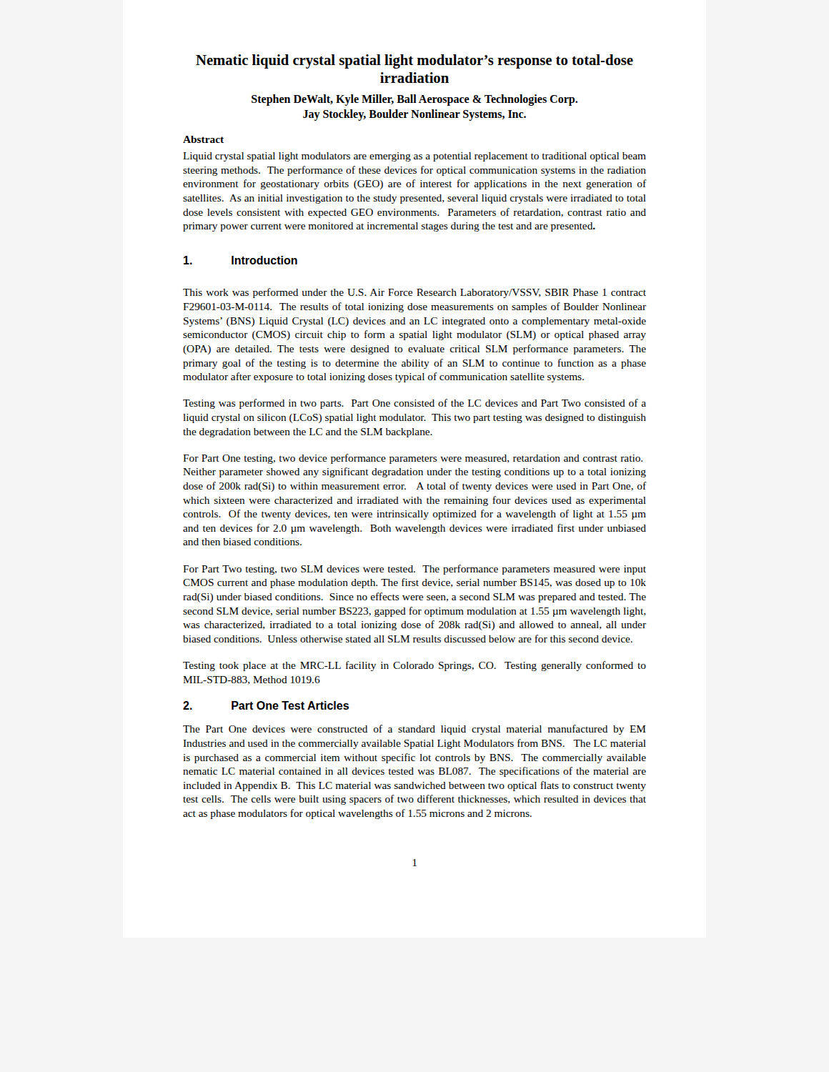Nematic liquid crystal spatial light modulator’s response to total-dose irradiation
Stephen DeWalt, Kyle Miller, Ball Aerospace & Technologies Corp.
Jay Stockley, Boulder Nonlinear Systems, Inc.
Abstract
Liquid crystal spatial light modulators are emerging as a potential replacement to traditional optical beam steering methods. The performance of these devices for optical communication systems in the radiation environment for geostationary orbits (GEO) are of interest for applications in the next generation of satellites. As an initial investigation to the study presented, several liquid crystals were irradiated to total dose levels consistent with expected GEO environments. Parameters of retardation, contrast ratio and primary power current were monitored at incremental stages during the test and are presented.
1. Introduction
This work was performed under the U.S. Air Force Research Laboratory/VSSV, SBIR Phase 1 contract F29601-03-M-0114. The results of total ionizing dose measurements on samples of Boulder Nonlinear Systems’ (BNS) Liquid Crystal (LC) devices and an LC integrated onto a complementary metal-oxide semiconductor (CMOS) circuit chip to form a spatial light modulator (SLM) or optical phased array (OPA) are detailed. The tests were designed to evaluate critical SLM performance parameters. The primary goal of the testing is to determine the ability of an SLM to continue to function as a phase modulator after exposure to total ionizing doses typical of communication satellite systems.
Testing was performed in two parts. Part One consisted of the LC devices and Part Two consisted of a liquid crystal on silicon (LCoS) spatial light modulator. This two part testing was designed to distinguish the degradation between the LC and the SLM backplane.
For Part One testing, two device performance parameters were measured, retardation and contrast ratio. Neither parameter showed any significant degradation under the testing conditions up to a total ionizing dose of 200k rad(Si) to within measurement error. A total of twenty devices were used in Part One, of which sixteen were characterized and irradiated with the remaining four devices used as experimental controls. Of the twenty devices, ten were intrinsically optimized for a wavelength of light at 1.55 µm and ten devices for 2.0 µm wavelength. Both wavelength devices were irradiated first under unbiased and then biased conditions.
For Part Two testing, two SLM devices were tested. The performance parameters measured were input CMOS current and phase modulation depth. The first device, serial number BS145, was dosed up to 10k rad(Si) under biased conditions. Since no effects were seen, a second SLM was prepared and tested. The second SLM device, serial number BS223, gapped for optimum modulation at 1.55 µm wavelength light, was characterized, irradiated to a total ionizing dose of 208k rad(Si) and allowed to anneal, all under biased conditions. Unless otherwise stated all SLM results discussed below are for this second device.
Testing took place at the MRC-LL facility in Colorado Springs, CO. Testing generally conformed to MIL-STD-883, Method 1019.6
2. Part One Test Articles
The Part One devices were constructed of a standard liquid crystal material manufactured by EM Industries and used in the commercially available Spatial Light Modulators from BNS. The LC material is purchased as a commercial item without specific lot controls by BNS. The commercially available nematic LC material contained in all devices tested was BL087. The specifications of the material are included in Appendix B. This LC material was sandwiched between two optical flats to construct twenty test cells. The cells were built using spacers of two different thicknesses, which resulted in devices that act as phase modulators for optical wavelengths of 1.55 microns and 2 microns.
1